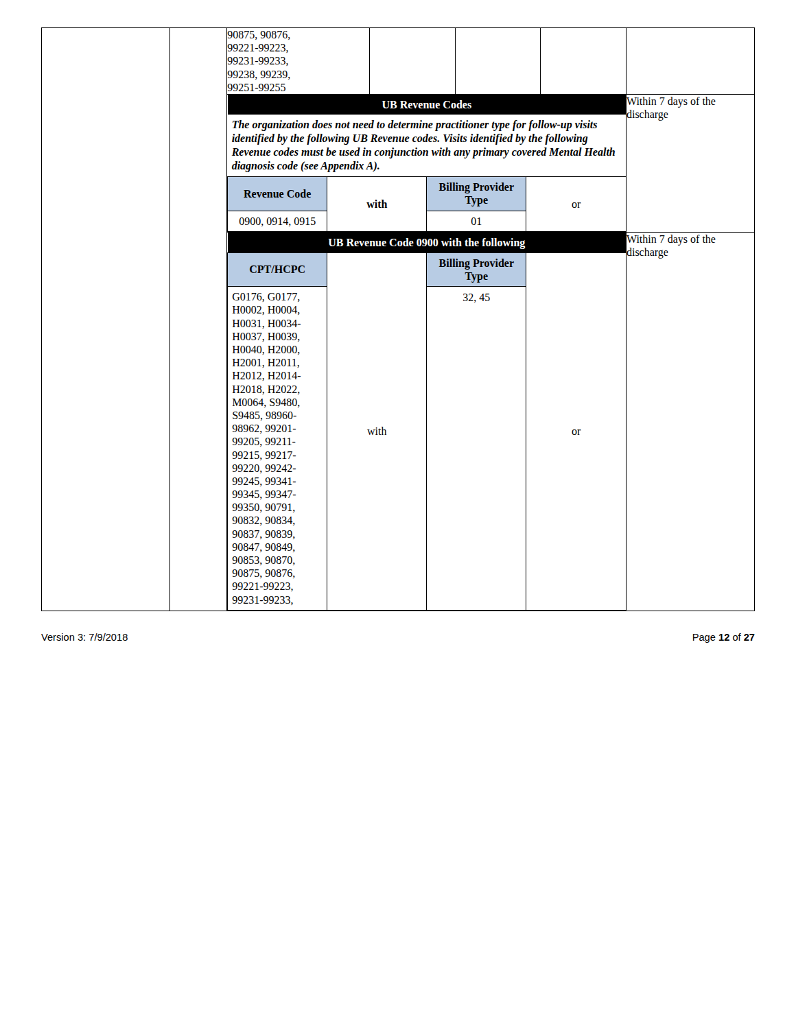| | | 90875, 90876, 99221-99223, 99231-99233, 99238, 99239, 99251-99255 | | | | |
| / UB Revenue Codes / / The organization does not need to determine practitioner type for follow-up visits identified by the following UB Revenue codes. Visits identified by the following Revenue codes must be used in conjunction with any primary covered Mental Health diagnosis code (see Appendix A). / / Revenue Code / with / Billing Provider Type / or / / 0900, 0914, 0915 / 01 / | Within 7 days of the discharge |
| / UB Revenue Code 0900 with the following / / CPT/HCPC / with / Billing Provider Type / or / / G0176, G0177, H0002, H0004, H0031, H0034- H0037, H0039, H0040, H2000, H2001, H2011, H2012, H2014- H2018, H2022, M0064, S9480, S9485, 98960- 98962, 99201- 99205, 99211- 99215, 99217- 99220, 99242- 99245, 99341- 99345, 99347- 99350, 90791, 90832, 90834, 90837, 90839, 90847, 90849, 90853, 90870, 90875, 90876, 99221-99223, 99231-99233, / 32, 45 / | Within 7 days of the discharge |
Version 3: 7/9/2018
Page 12 of 27